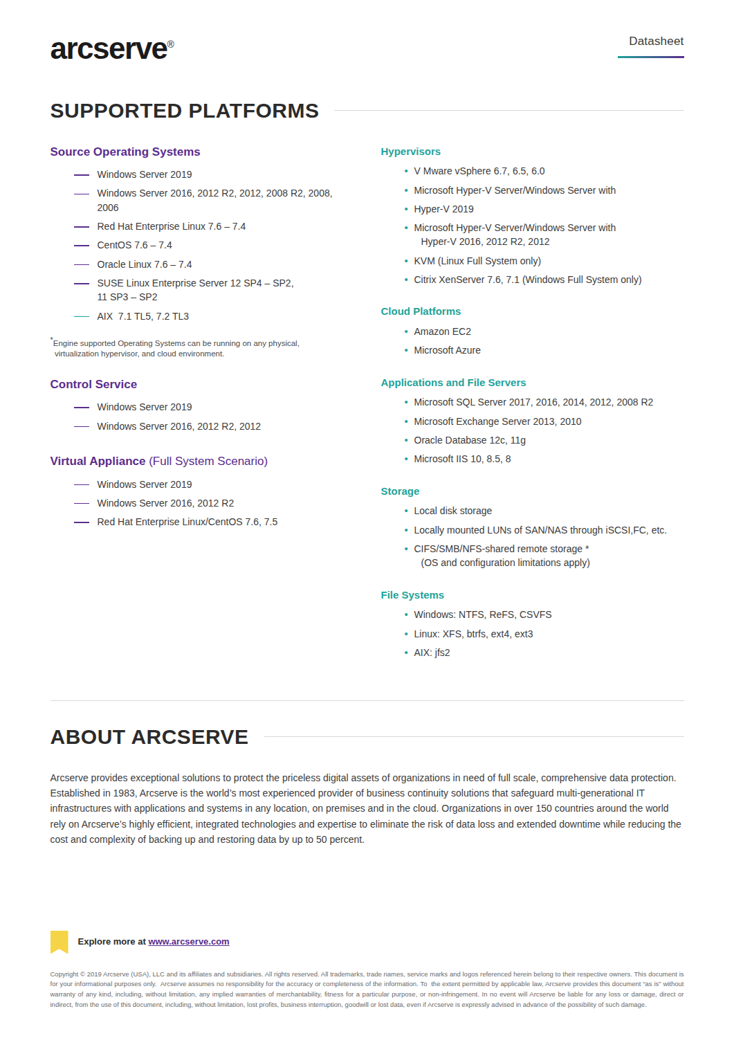arcserve®
Datasheet
Supported Platforms
Source Operating Systems
Windows Server 2019
Windows Server 2016, 2012 R2, 2012, 2008 R2, 2008, 2006
Red Hat Enterprise Linux 7.6 – 7.4
CentOS 7.6 – 7.4
Oracle Linux 7.6 – 7.4
SUSE Linux Enterprise Server 12 SP4 – SP2,
11 SP3 – SP2
AIX 7.1 TL5, 7.2 TL3
*Engine supported Operating Systems can be running on any physical,
virtualization hypervisor, and cloud environment.
Control Service
Windows Server 2019
Windows Server 2016, 2012 R2, 2012
Virtual Appliance (Full System Scenario)
Windows Server 2019
Windows Server 2016, 2012 R2
Red Hat Enterprise Linux/CentOS 7.6, 7.5
Hypervisors
V Mware vSphere 6.7, 6.5, 6.0
Microsoft Hyper-V Server/Windows Server with
Hyper-V 2019
Microsoft Hyper-V Server/Windows Server withHyper-V 2016, 2012 R2, 2012
KVM (Linux Full System only)
Citrix XenServer 7.6, 7.1 (Windows Full System only)
Cloud Platforms
Amazon EC2
Microsoft Azure
Applications and File Servers
Microsoft SQL Server 2017, 2016, 2014, 2012, 2008 R2
Microsoft Exchange Server 2013, 2010
Oracle Database 12c, 11g
Microsoft IIS 10, 8.5, 8
Storage
Local disk storage
Locally mounted LUNs of SAN/NAS through iSCSI,FC, etc.
CIFS/SMB/NFS-shared remote storage *(OS and configuration limitations apply)
File Systems
Windows: NTFS, ReFS, CSVFS
Linux: XFS, btrfs, ext4, ext3
AIX: jfs2
About Arcserve
Arcserve provides exceptional solutions to protect the priceless digital assets of organizations in need of full scale, comprehensive data protection. Established in 1983, Arcserve is the world’s most experienced provider of business continuity solutions that safeguard multi-generational IT infrastructures with applications and systems in any location, on premises and in the cloud. Organizations in over 150 countries around the world rely on Arcserve’s highly efficient, integrated technologies and expertise to eliminate the risk of data loss and extended downtime while reducing the cost and complexity of backing up and restoring data by up to 50 percent.
Explore more at www.arcserve.com
Copyright © 2019 Arcserve (USA), LLC and its affiliates and subsidiaries. All rights reserved. All trademarks, trade names, service marks and logos referenced herein belong to their respective owners. This document is for your informational purposes only. Arcserve assumes no responsibility for the accuracy or completeness of the information. To the extent permitted by applicable law, Arcserve provides this document “as is” without warranty of any kind, including, without limitation, any implied warranties of merchantability, fitness for a particular purpose, or non-infringement. In no event will Arcserve be liable for any loss or damage, direct or indirect, from the use of this document, including, without limitation, lost profits, business interruption, goodwill or lost data, even if Arcserve is expressly advised in advance of the possibility of such damage.